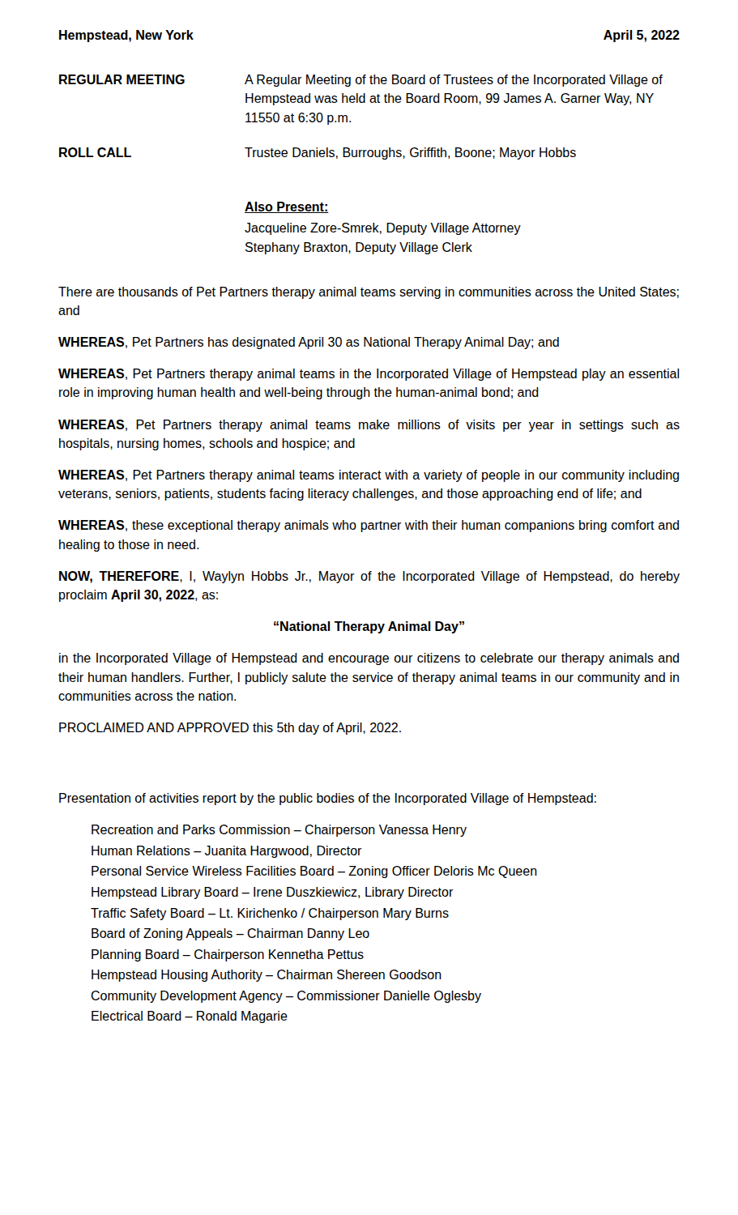Hempstead, New York April 5, 2022
| REGULAR MEETING | A Regular Meeting of the Board of Trustees of the Incorporated Village of Hempstead was held at the Board Room, 99 James A. Garner Way, NY 11550 at 6:30 p.m. |
| ROLL CALL | Trustee Daniels, Burroughs, Griffith, Boone; Mayor Hobbs |
Also Present:
Jacqueline Zore-Smrek, Deputy Village Attorney
Stephany Braxton, Deputy Village Clerk
There are thousands of Pet Partners therapy animal teams serving in communities across the United States; and
WHEREAS, Pet Partners has designated April 30 as National Therapy Animal Day; and
WHEREAS, Pet Partners therapy animal teams in the Incorporated Village of Hempstead play an essential role in improving human health and well-being through the human-animal bond; and
WHEREAS, Pet Partners therapy animal teams make millions of visits per year in settings such as hospitals, nursing homes, schools and hospice; and
WHEREAS, Pet Partners therapy animal teams interact with a variety of people in our community including veterans, seniors, patients, students facing literacy challenges, and those approaching end of life; and
WHEREAS, these exceptional therapy animals who partner with their human companions bring comfort and healing to those in need.
NOW, THEREFORE, I, Waylyn Hobbs Jr., Mayor of the Incorporated Village of Hempstead, do hereby proclaim April 30, 2022, as:
“National Therapy Animal Day”
in the Incorporated Village of Hempstead and encourage our citizens to celebrate our therapy animals and their human handlers. Further, I publicly salute the service of therapy animal teams in our community and in communities across the nation.
PROCLAIMED AND APPROVED this 5th day of April, 2022.
Presentation of activities report by the public bodies of the Incorporated Village of Hempstead:
Recreation and Parks Commission – Chairperson Vanessa Henry
Human Relations – Juanita Hargwood, Director
Personal Service Wireless Facilities Board – Zoning Officer Deloris Mc Queen
Hempstead Library Board – Irene Duszkiewicz, Library Director
Traffic Safety Board – Lt. Kirichenko / Chairperson Mary Burns
Board of Zoning Appeals – Chairman Danny Leo
Planning Board – Chairperson Kennetha Pettus
Hempstead Housing Authority – Chairman Shereen Goodson
Community Development Agency – Commissioner Danielle Oglesby
Electrical Board – Ronald Magarie